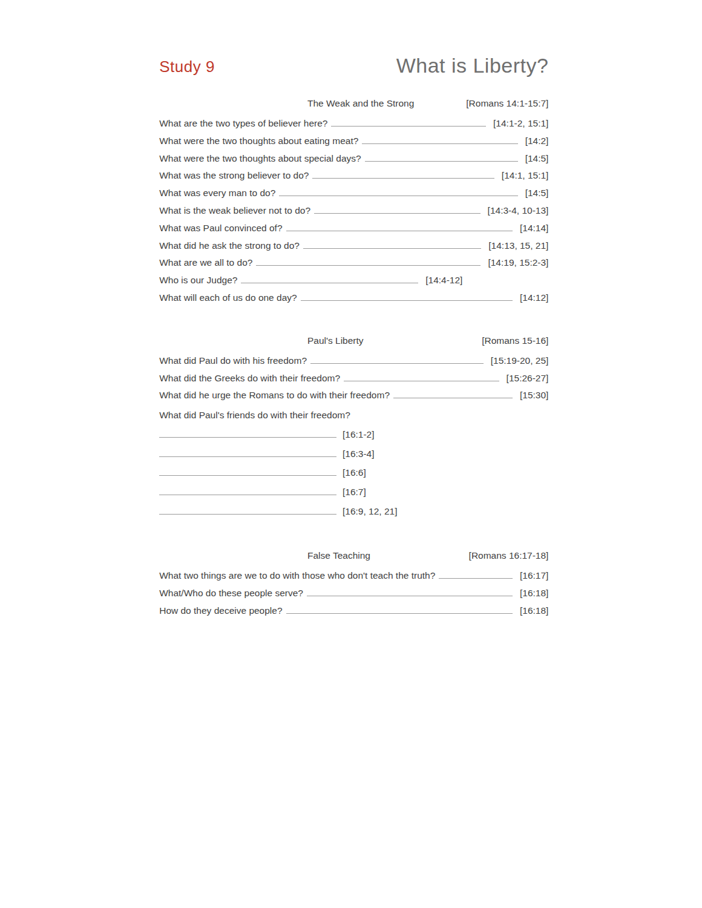Study 9
What is Liberty?
The Weak and the Strong
[Romans 14:1-15:7]
What are the two types of believer here? [14:1-2, 15:1]
What were the two thoughts about eating meat? [14:2]
What were the two thoughts about special days? [14:5]
What was the strong believer to do? [14:1, 15:1]
What was every man to do? [14:5]
What is the weak believer not to do? [14:3-4, 10-13]
What was Paul convinced of? [14:14]
What did he ask the strong to do? [14:13, 15, 21]
What are we all to do? [14:19, 15:2-3]
Who is our Judge? [14:4-12]
What will each of us do one day? [14:12]
Paul's Liberty
[Romans 15-16]
What did Paul do with his freedom? [15:19-20, 25]
What did the Greeks do with their freedom? [15:26-27]
What did he urge the Romans to do with their freedom? [15:30]
What did Paul's friends do with their freedom?
[16:1-2]
[16:3-4]
[16:6]
[16:7]
[16:9, 12, 21]
False Teaching
[Romans 16:17-18]
What two things are we to do with those who don't teach the truth? [16:17]
What/Who do these people serve? [16:18]
How do they deceive people? [16:18]